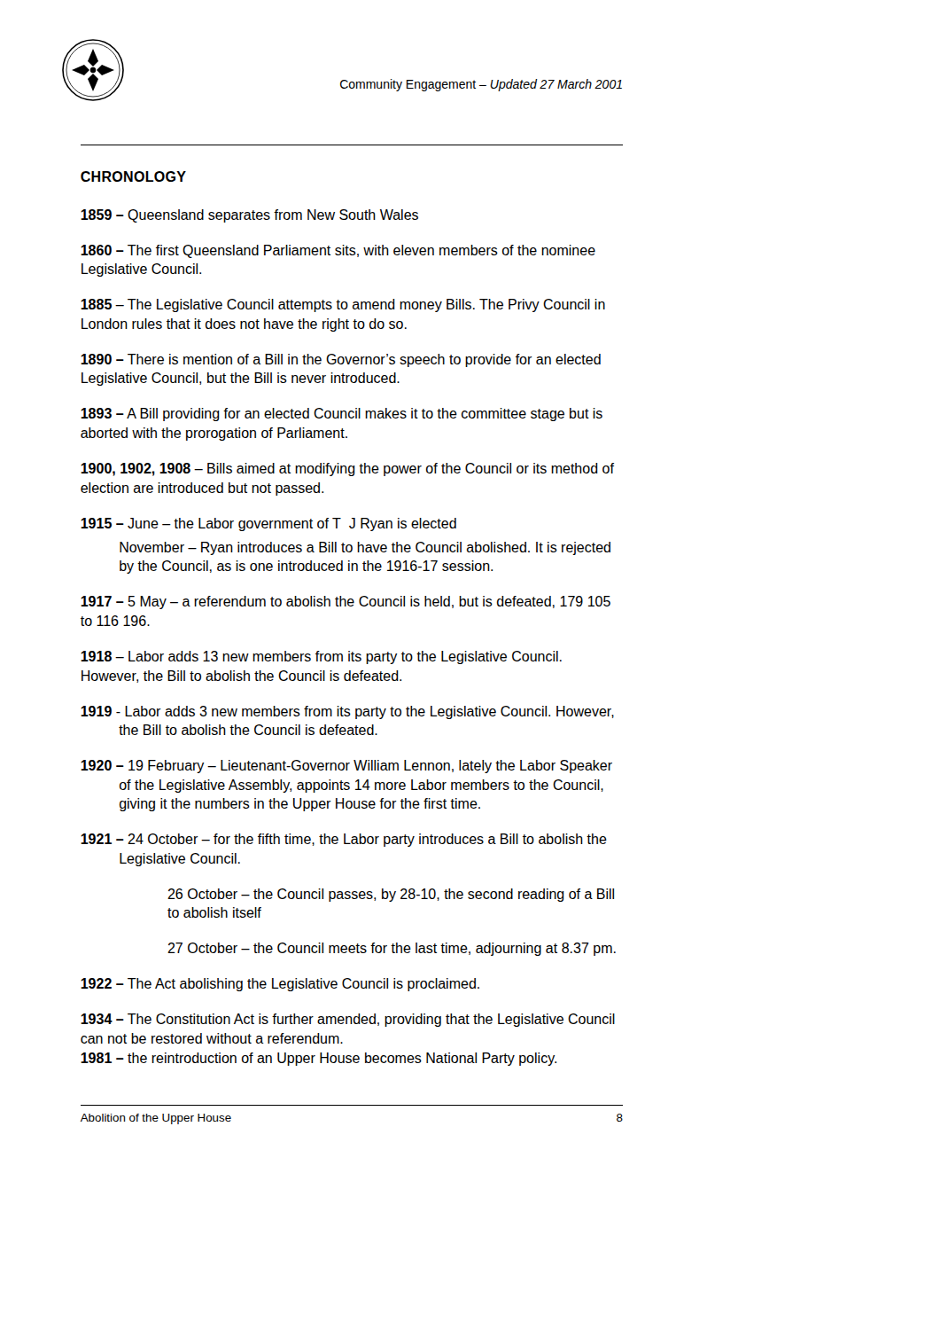Community Engagement – Updated 27 March 2001
CHRONOLOGY
1859 – Queensland separates from New South Wales
1860 – The first Queensland Parliament sits, with eleven members of the nominee Legislative Council.
1885 – The Legislative Council attempts to amend money Bills. The Privy Council in London rules that it does not have the right to do so.
1890 – There is mention of a Bill in the Governor’s speech to provide for an elected Legislative Council, but the Bill is never introduced.
1893 – A Bill providing for an elected Council makes it to the committee stage but is aborted with the prorogation of Parliament.
1900, 1902, 1908 – Bills aimed at modifying the power of the Council or its method of election are introduced but not passed.
1915 – June – the Labor government of T J Ryan is elected
November – Ryan introduces a Bill to have the Council abolished. It is rejected by the Council, as is one introduced in the 1916-17 session.
1917 – 5 May – a referendum to abolish the Council is held, but is defeated, 179 105 to 116 196.
1918 – Labor adds 13 new members from its party to the Legislative Council. However, the Bill to abolish the Council is defeated.
1919 - Labor adds 3 new members from its party to the Legislative Council. However, the Bill to abolish the Council is defeated.
1920 – 19 February – Lieutenant-Governor William Lennon, lately the Labor Speaker of the Legislative Assembly, appoints 14 more Labor members to the Council, giving it the numbers in the Upper House for the first time.
1921 – 24 October – for the fifth time, the Labor party introduces a Bill to abolish the Legislative Council.
26 October – the Council passes, by 28-10, the second reading of a Bill to abolish itself
27 October – the Council meets for the last time, adjourning at 8.37 pm.
1922 – The Act abolishing the Legislative Council is proclaimed.
1934 – The Constitution Act is further amended, providing that the Legislative Council can not be restored without a referendum.
1981 – the reintroduction of an Upper House becomes National Party policy.
Abolition of the Upper House 8